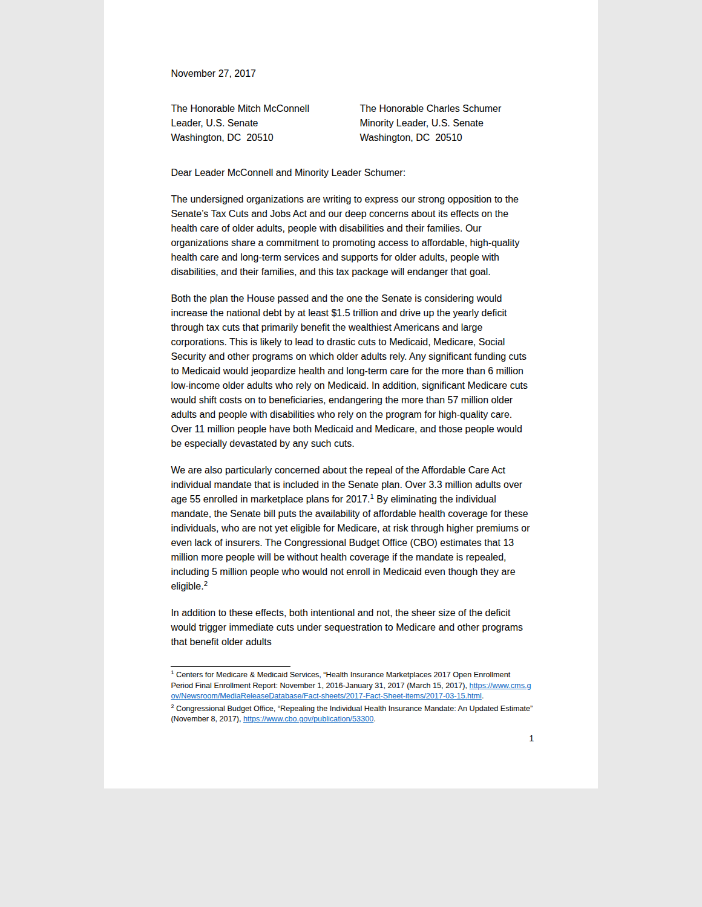November 27, 2017
| The Honorable Mitch McConnell Leader, U.S. Senate Washington, DC 20510 | The Honorable Charles Schumer Minority Leader, U.S. Senate Washington, DC 20510 |
Dear Leader McConnell and Minority Leader Schumer:
The undersigned organizations are writing to express our strong opposition to the Senate’s Tax Cuts and Jobs Act and our deep concerns about its effects on the health care of older adults, people with disabilities and their families. Our organizations share a commitment to promoting access to affordable, high-quality health care and long-term services and supports for older adults, people with disabilities, and their families, and this tax package will endanger that goal.
Both the plan the House passed and the one the Senate is considering would increase the national debt by at least $1.5 trillion and drive up the yearly deficit through tax cuts that primarily benefit the wealthiest Americans and large corporations. This is likely to lead to drastic cuts to Medicaid, Medicare, Social Security and other programs on which older adults rely. Any significant funding cuts to Medicaid would jeopardize health and long-term care for the more than 6 million low-income older adults who rely on Medicaid. In addition, significant Medicare cuts would shift costs on to beneficiaries, endangering the more than 57 million older adults and people with disabilities who rely on the program for high-quality care. Over 11 million people have both Medicaid and Medicare, and those people would be especially devastated by any such cuts.
We are also particularly concerned about the repeal of the Affordable Care Act individual mandate that is included in the Senate plan. Over 3.3 million adults over age 55 enrolled in marketplace plans for 2017.1 By eliminating the individual mandate, the Senate bill puts the availability of affordable health coverage for these individuals, who are not yet eligible for Medicare, at risk through higher premiums or even lack of insurers. The Congressional Budget Office (CBO) estimates that 13 million more people will be without health coverage if the mandate is repealed, including 5 million people who would not enroll in Medicaid even though they are eligible.2
In addition to these effects, both intentional and not, the sheer size of the deficit would trigger immediate cuts under sequestration to Medicare and other programs that benefit older adults
1 Centers for Medicare & Medicaid Services, “Health Insurance Marketplaces 2017 Open Enrollment Period Final Enrollment Report: November 1, 2016-January 31, 2017 (March 15, 2017), https://www.cms.gov/Newsroom/MediaReleaseDatabase/Fact-sheets/2017-Fact-Sheet-items/2017-03-15.html.
2 Congressional Budget Office, “Repealing the Individual Health Insurance Mandate: An Updated Estimate” (November 8, 2017), https://www.cbo.gov/publication/53300.
1